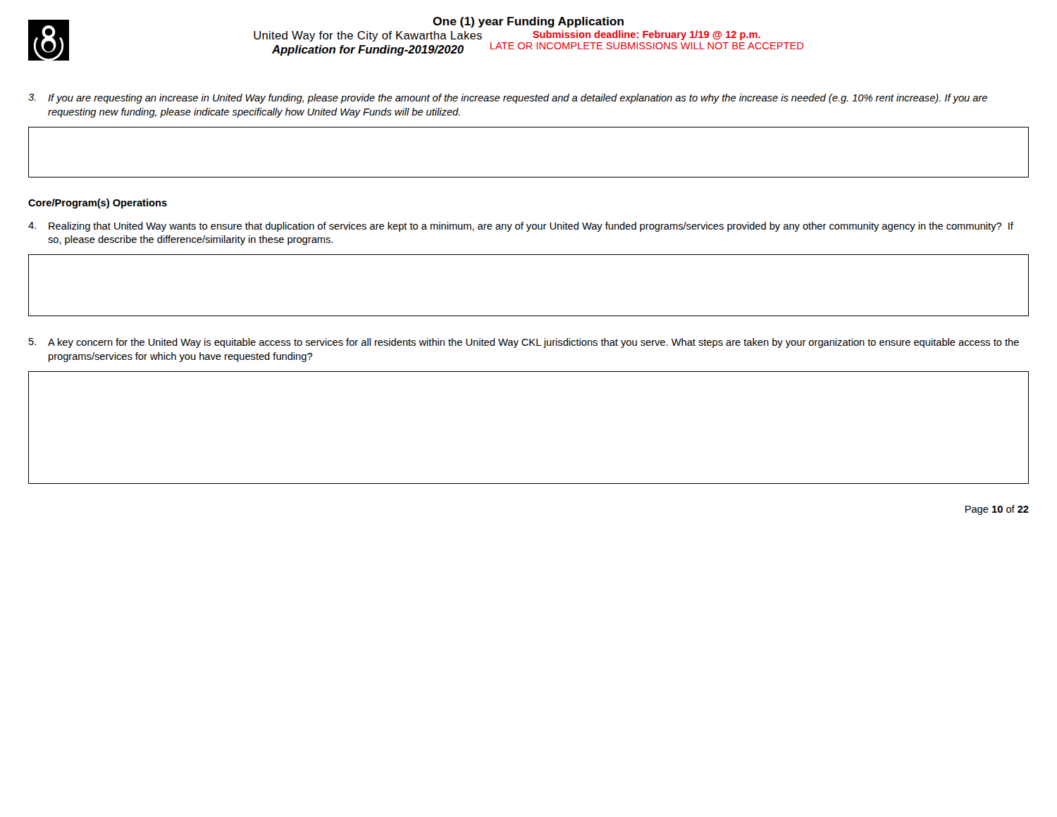One (1) year Funding Application
United Way for the City of Kawartha Lakes
Application for Funding-2019/2020
Submission deadline: February 1/19 @ 12 p.m.
LATE OR INCOMPLETE SUBMISSIONS WILL NOT BE ACCEPTED
3.
If you are requesting an increase in United Way funding, please provide the amount of the increase requested and a detailed explanation as to why the increase is needed (e.g. 10% rent increase). If you are requesting new funding, please indicate specifically how United Way Funds will be utilized.
Core/Program(s) Operations
4.
Realizing that United Way wants to ensure that duplication of services are kept to a minimum, are any of your United Way funded programs/services provided by any other community agency in the community? If so, please describe the difference/similarity in these programs.
5.
A key concern for the United Way is equitable access to services for all residents within the United Way CKL jurisdictions that you serve. What steps are taken by your organization to ensure equitable access to the programs/services for which you have requested funding?
Page 10 of 22